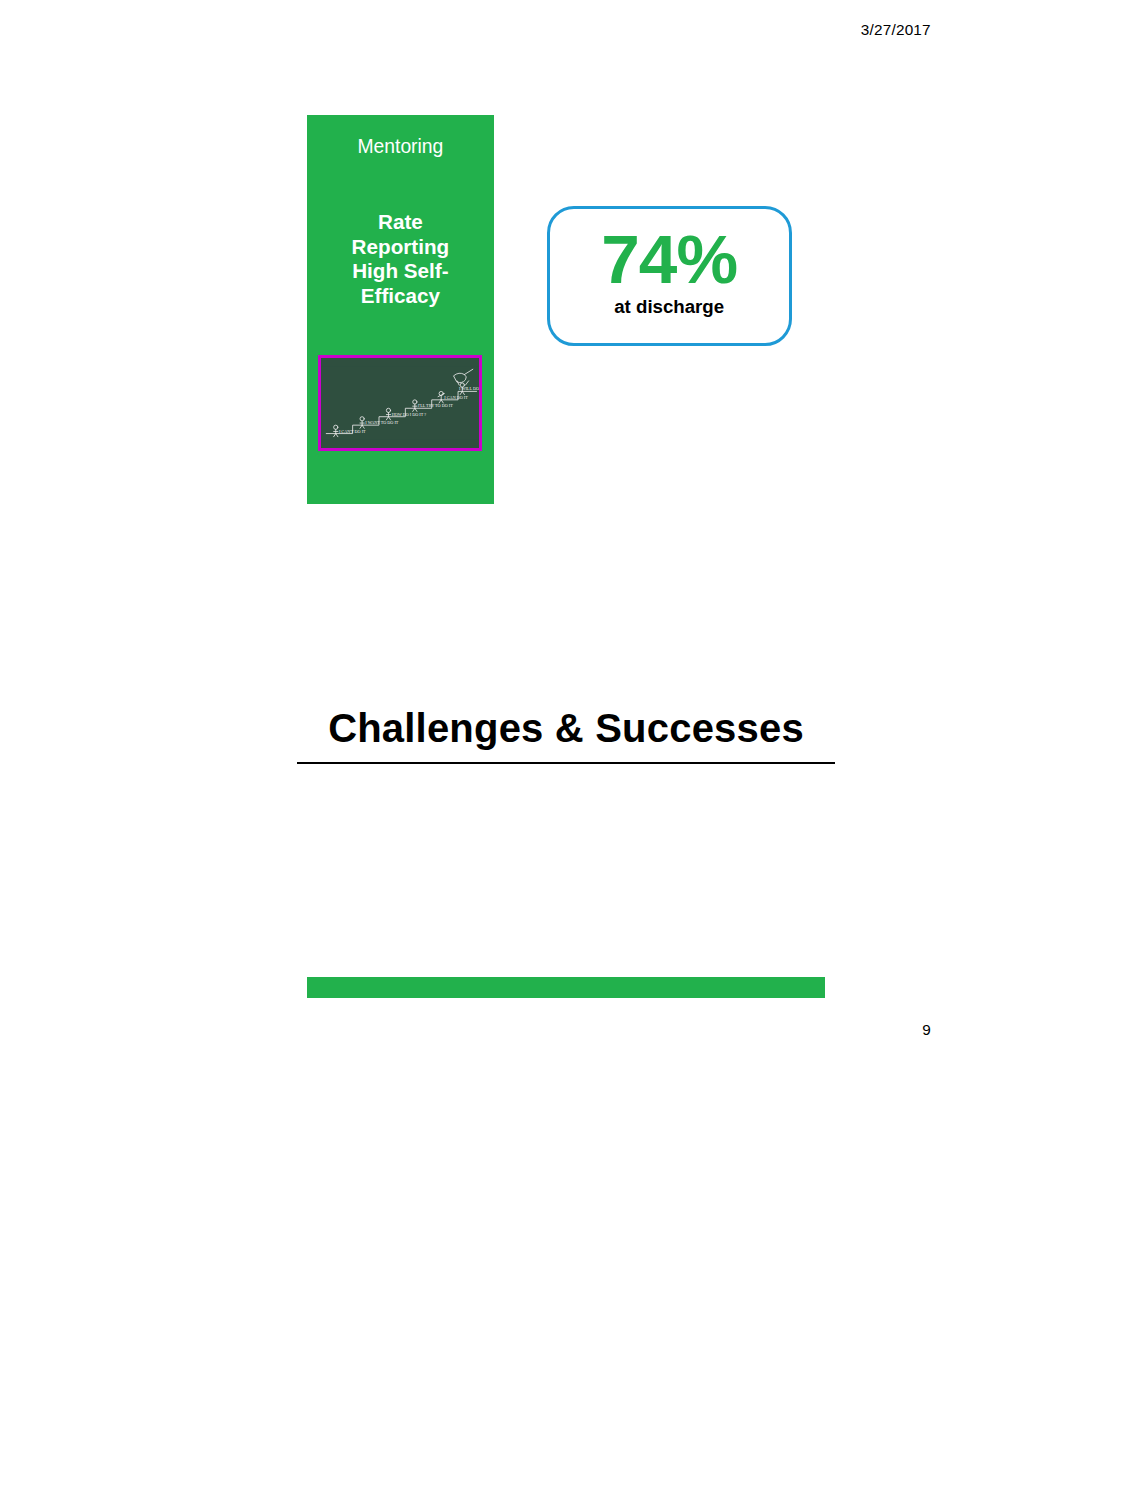3/27/2017
Mentoring
Rate
Reporting
High Self-
Efficacy
I CAN'T DO IT I WANT TO DO IT HOW DO I DO IT ? I'LL TRY TO DO IT I CAN DO IT I WILL DO IT
74%
at discharge
Challenges & Successes
9